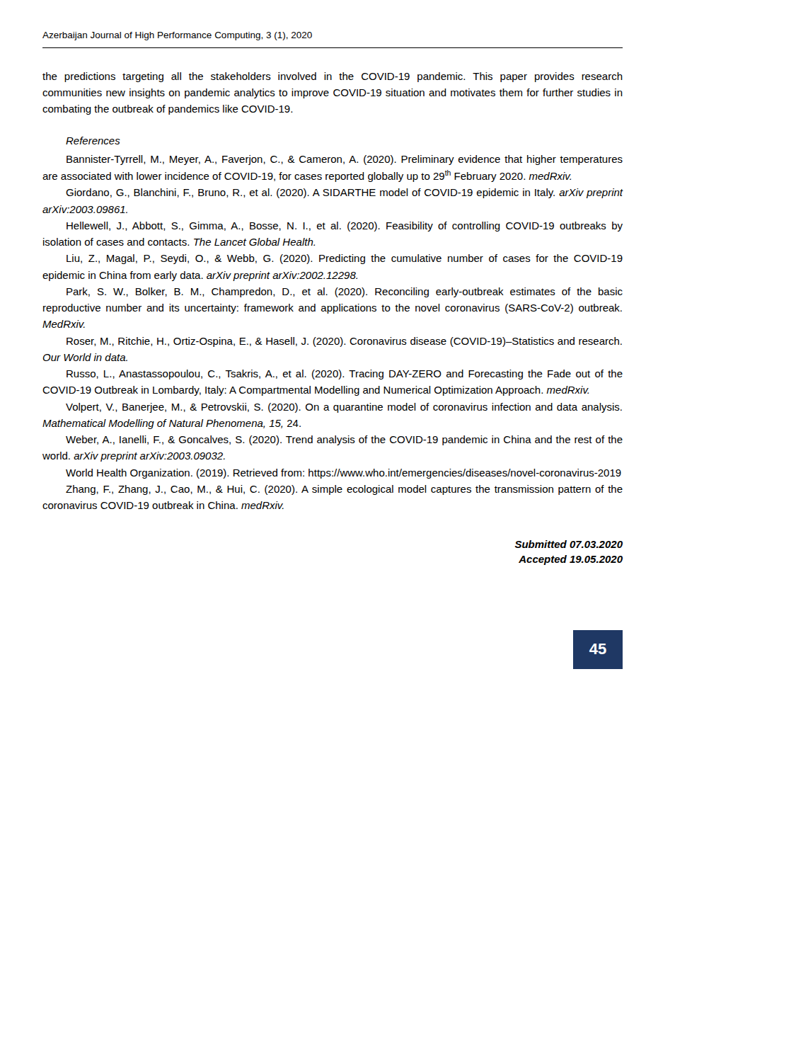Azerbaijan Journal of High Performance Computing, 3 (1), 2020
the predictions targeting all the stakeholders involved in the COVID-19 pandemic. This paper provides research communities new insights on pandemic analytics to improve COVID-19 situation and motivates them for further studies in combating the outbreak of pandemics like COVID-19.
References
Bannister-Tyrrell, M., Meyer, A., Faverjon, C., & Cameron, A. (2020). Preliminary evidence that higher temperatures are associated with lower incidence of COVID-19, for cases reported globally up to 29th February 2020. medRxiv.
Giordano, G., Blanchini, F., Bruno, R., et al. (2020). A SIDARTHE model of COVID-19 epidemic in Italy. arXiv preprint arXiv:2003.09861.
Hellewell, J., Abbott, S., Gimma, A., Bosse, N. I., et al. (2020). Feasibility of controlling COVID-19 outbreaks by isolation of cases and contacts. The Lancet Global Health.
Liu, Z., Magal, P., Seydi, O., & Webb, G. (2020). Predicting the cumulative number of cases for the COVID-19 epidemic in China from early data. arXiv preprint arXiv:2002.12298.
Park, S. W., Bolker, B. M., Champredon, D., et al. (2020). Reconciling early-outbreak estimates of the basic reproductive number and its uncertainty: framework and applications to the novel coronavirus (SARS-CoV-2) outbreak. MedRxiv.
Roser, M., Ritchie, H., Ortiz-Ospina, E., & Hasell, J. (2020). Coronavirus disease (COVID-19)–Statistics and research. Our World in data.
Russo, L., Anastassopoulou, C., Tsakris, A., et al. (2020). Tracing DAY-ZERO and Forecasting the Fade out of the COVID-19 Outbreak in Lombardy, Italy: A Compartmental Modelling and Numerical Optimization Approach. medRxiv.
Volpert, V., Banerjee, M., & Petrovskii, S. (2020). On a quarantine model of coronavirus infection and data analysis. Mathematical Modelling of Natural Phenomena, 15, 24.
Weber, A., Ianelli, F., & Goncalves, S. (2020). Trend analysis of the COVID-19 pandemic in China and the rest of the world. arXiv preprint arXiv:2003.09032.
World Health Organization. (2019). Retrieved from: https://www.who.int/emergencies/diseases/novel-coronavirus-2019
Zhang, F., Zhang, J., Cao, M., & Hui, C. (2020). A simple ecological model captures the transmission pattern of the coronavirus COVID-19 outbreak in China. medRxiv.
Submitted 07.03.2020
Accepted 19.05.2020
45